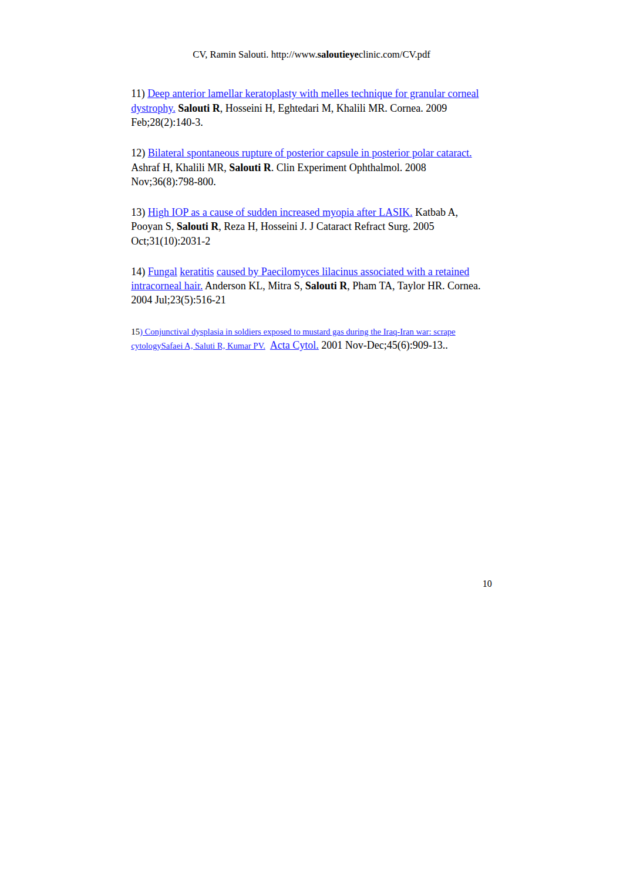CV, Ramin Salouti. http://www.saloutieyeclinic.com/CV.pdf
11) Deep anterior lamellar keratoplasty with melles technique for granular corneal dystrophy. Salouti R, Hosseini H, Eghtedari M, Khalili MR. Cornea. 2009 Feb;28(2):140-3.
12) Bilateral spontaneous rupture of posterior capsule in posterior polar cataract. Ashraf H, Khalili MR, Salouti R. Clin Experiment Ophthalmol. 2008 Nov;36(8):798-800.
13) High IOP as a cause of sudden increased myopia after LASIK. Katbab A, Pooyan S, Salouti R, Reza H, Hosseini J. J Cataract Refract Surg. 2005 Oct;31(10):2031-2
14) Fungal keratitis caused by Paecilomyces lilacinus associated with a retained intracorneal hair. Anderson KL, Mitra S, Salouti R, Pham TA, Taylor HR. Cornea. 2004 Jul;23(5):516-21
15) Conjunctival dysplasia in soldiers exposed to mustard gas during the Iraq-Iran war: scrape cytologySafaei A, Saluti R, Kumar PV. Acta Cytol. 2001 Nov-Dec;45(6):909-13..
10